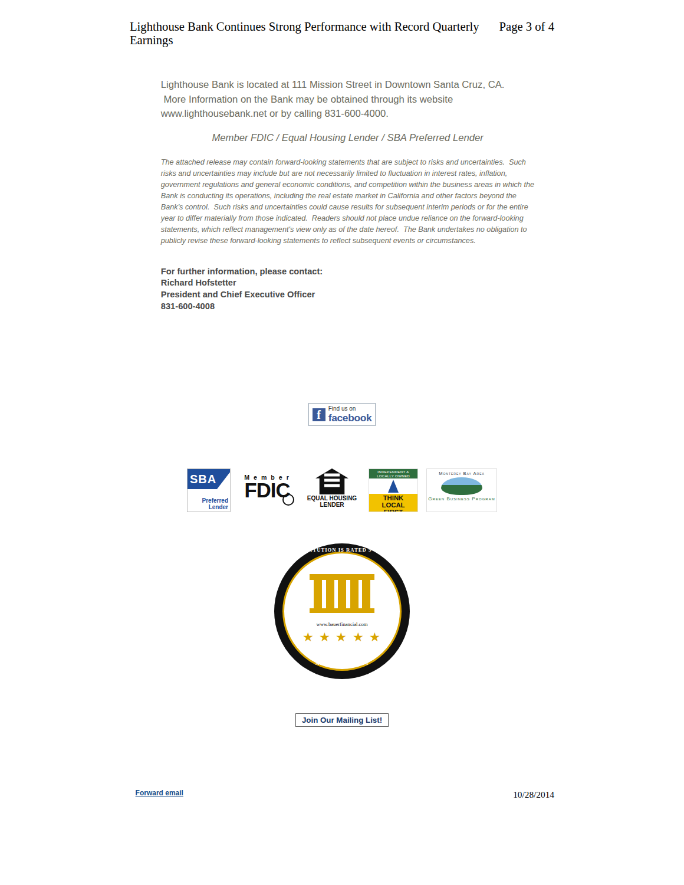Lighthouse Bank Continues Strong Performance with Record Quarterly Earnings
Page 3 of 4
Lighthouse Bank is located at 111 Mission Street in Downtown Santa Cruz, CA.
More Information on the Bank may be obtained through its website
www.lighthousebank.net or by calling 831-600-4000.
Member FDIC / Equal Housing Lender / SBA Preferred Lender
The attached release may contain forward-looking statements that are subject to risks and uncertainties. Such risks and uncertainties may include but are not necessarily limited to fluctuation in interest rates, inflation, government regulations and general economic conditions, and competition within the business areas in which the Bank is conducting its operations, including the real estate market in California and other factors beyond the Bank's control. Such risks and uncertainties could cause results for subsequent interim periods or for the entire year to differ materially from those indicated. Readers should not place undue reliance on the forward-looking statements, which reflect management's view only as of the date hereof. The Bank undertakes no obligation to publicly revise these forward-looking statements to reflect subsequent events or circumstances.
For further information, please contact:
Richard Hofstetter
President and Chief Executive Officer
831-600-4008
fFind us on facebook
SBA
Preferred
Lender
M e m b e r
FDIC
EQUAL HOUSING
LENDER
INDEPENDENT & LOCALLY OWNED
THINK
LOCAL
FIRST
COUNTY OF SANTA CRUZ
Monterey Bay Area
Green Business Program
Our Institution is Rated 5-Stars by Bauer
www.bauerfinancial.com
★ ★ ★ ★ ★
Awarded June 2014
Join Our Mailing List!
Forward email
10/28/2014